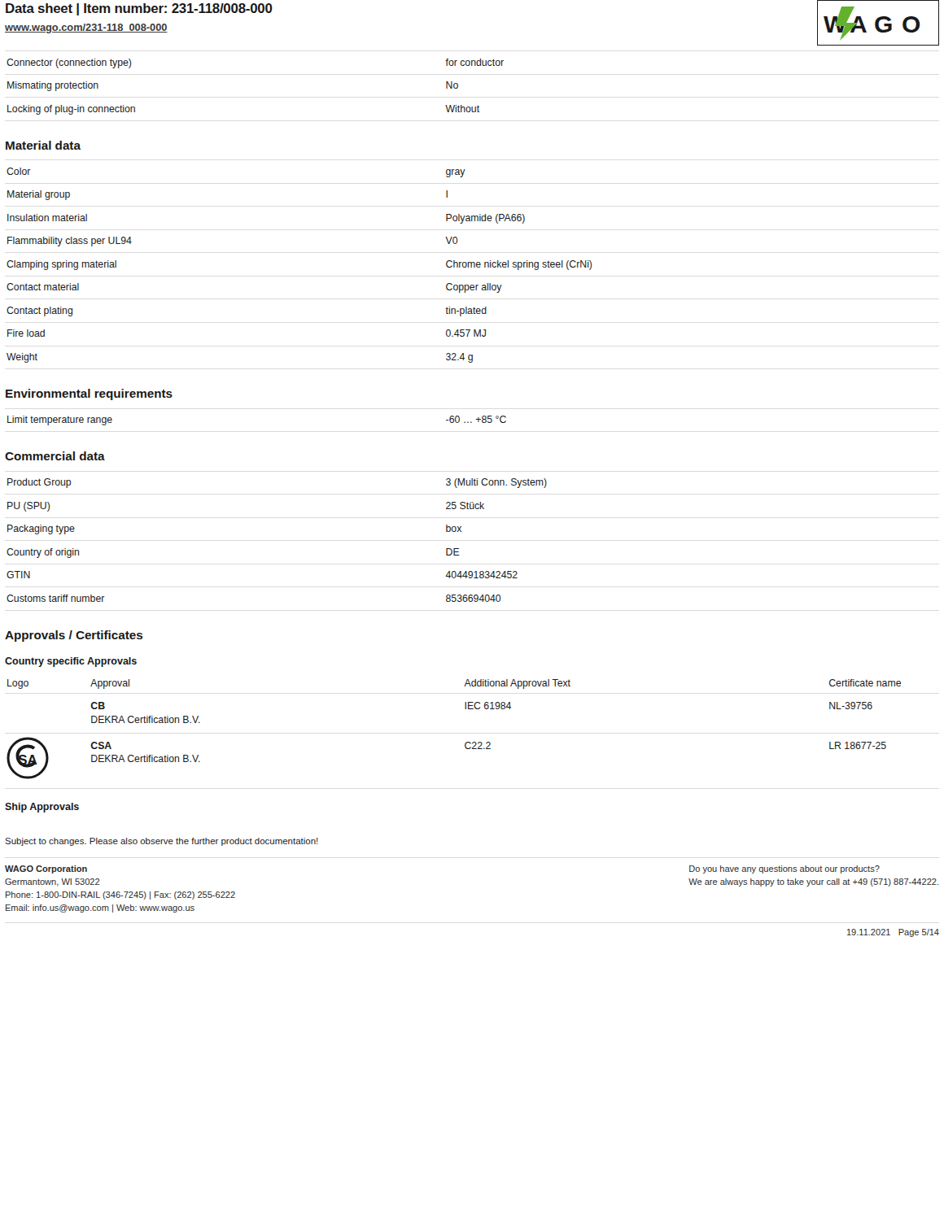Data sheet | Item number: 231-118/008-000
www.wago.com/231-118_008-000
W A G O
| Connector (connection type) | for conductor |
| Mismating protection | No |
| Locking of plug-in connection | Without |
Material data
| Color | gray |
| Material group | I |
| Insulation material | Polyamide (PA66) |
| Flammability class per UL94 | V0 |
| Clamping spring material | Chrome nickel spring steel (CrNi) |
| Contact material | Copper alloy |
| Contact plating | tin-plated |
| Fire load | 0.457 MJ |
| Weight | 32.4 g |
Environmental requirements
| Limit temperature range | -60 … +85 °C |
Commercial data
| Product Group | 3 (Multi Conn. System) |
| PU (SPU) | 25 Stück |
| Packaging type | box |
| Country of origin | DE |
| GTIN | 4044918342452 |
| Customs tariff number | 8536694040 |
Approvals / Certificates
Country specific Approvals
| Logo | Approval | Additional Approval Text | Certificate name |
| --- | --- | --- | --- |
| | CB DEKRA Certification B.V. | IEC 61984 | NL-39756 |
| SA | CSA DEKRA Certification B.V. | C22.2 | LR 18677-25 |
Ship Approvals
Subject to changes. Please also observe the further product documentation!
WAGO Corporation
Germantown, WI 53022
Phone: 1-800-DIN-RAIL (346-7245) | Fax: (262) 255-6222
Email: info.us@wago.com | Web: www.wago.us
Do you have any questions about our products?
We are always happy to take your call at +49 (571) 887-44222.
19.11.2021 Page 5/14